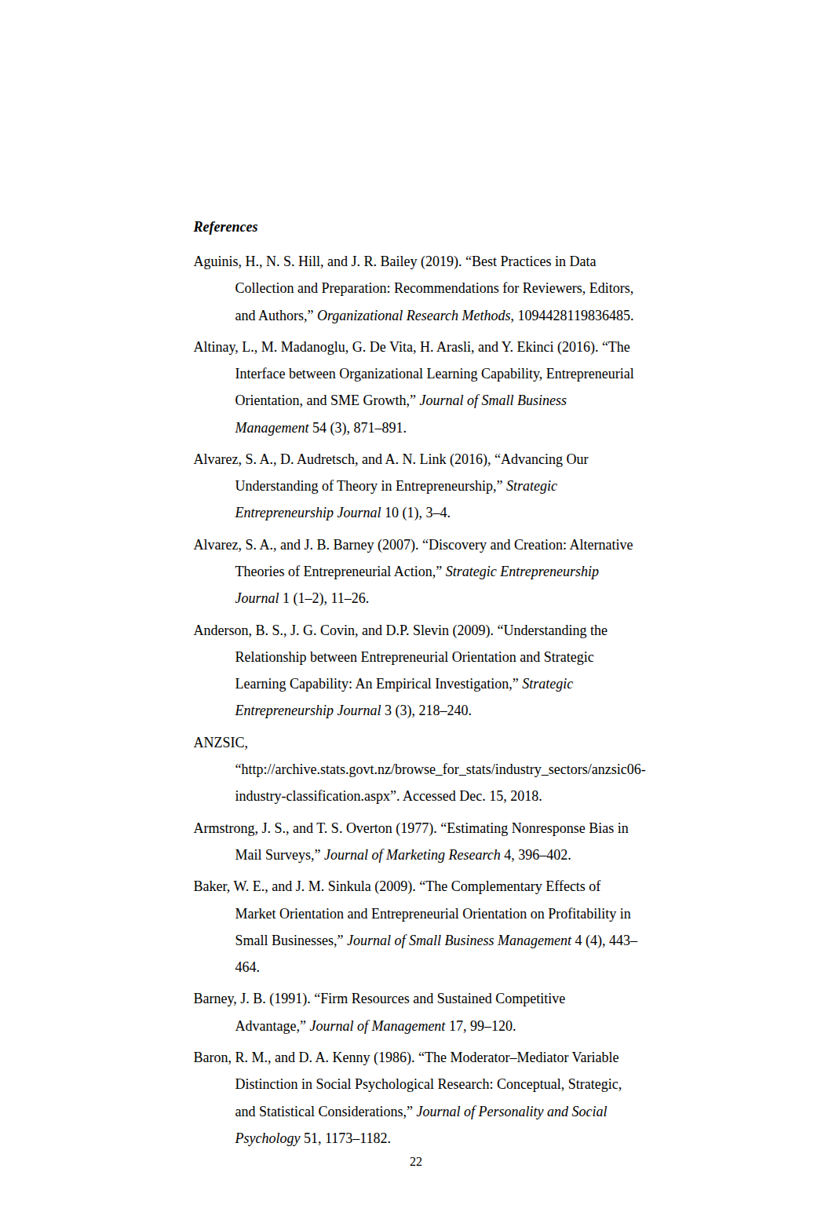References
Aguinis, H., N. S. Hill, and J. R. Bailey (2019). “Best Practices in Data Collection and Preparation: Recommendations for Reviewers, Editors, and Authors,” Organizational Research Methods, 1094428119836485.
Altinay, L., M. Madanoglu, G. De Vita, H. Arasli, and Y. Ekinci (2016). “The Interface between Organizational Learning Capability, Entrepreneurial Orientation, and SME Growth,” Journal of Small Business Management 54 (3), 871–891.
Alvarez, S. A., D. Audretsch, and A. N. Link (2016), “Advancing Our Understanding of Theory in Entrepreneurship,” Strategic Entrepreneurship Journal 10 (1), 3–4.
Alvarez, S. A., and J. B. Barney (2007). “Discovery and Creation: Alternative Theories of Entrepreneurial Action,” Strategic Entrepreneurship Journal 1 (1–2), 11–26.
Anderson, B. S., J. G. Covin, and D.P. Slevin (2009). “Understanding the Relationship between Entrepreneurial Orientation and Strategic Learning Capability: An Empirical Investigation,” Strategic Entrepreneurship Journal 3 (3), 218–240.
ANZSIC, “http://archive.stats.govt.nz/browse_for_stats/industry_sectors/anzsic06-industry-classification.aspx”. Accessed Dec. 15, 2018.
Armstrong, J. S., and T. S. Overton (1977). “Estimating Nonresponse Bias in Mail Surveys,” Journal of Marketing Research 4, 396–402.
Baker, W. E., and J. M. Sinkula (2009). “The Complementary Effects of Market Orientation and Entrepreneurial Orientation on Profitability in Small Businesses,” Journal of Small Business Management 4 (4), 443–464.
Barney, J. B. (1991). “Firm Resources and Sustained Competitive Advantage,” Journal of Management 17, 99–120.
Baron, R. M., and D. A. Kenny (1986). “The Moderator–Mediator Variable Distinction in Social Psychological Research: Conceptual, Strategic, and Statistical Considerations,” Journal of Personality and Social Psychology 51, 1173–1182.
22